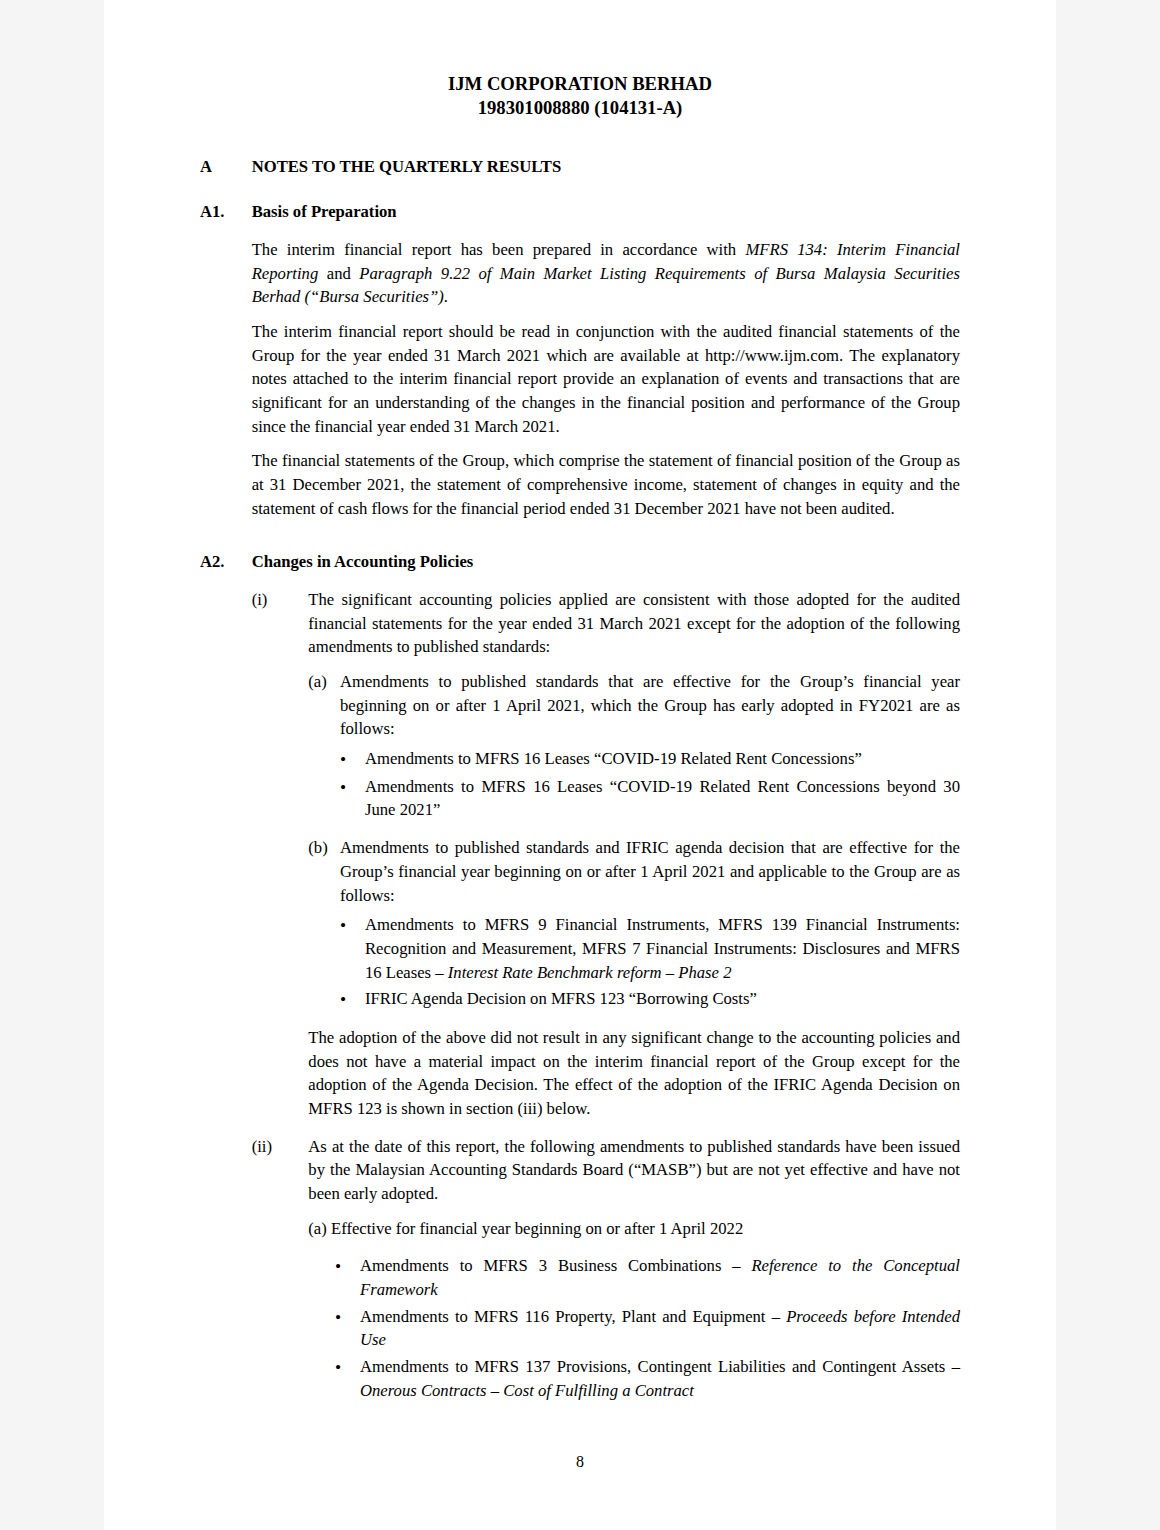IJM CORPORATION BERHAD
198301008880 (104131-A)
A
NOTES TO THE QUARTERLY RESULTS
A1.
Basis of Preparation
The interim financial report has been prepared in accordance with MFRS 134: Interim Financial Reporting and Paragraph 9.22 of Main Market Listing Requirements of Bursa Malaysia Securities Berhad (“Bursa Securities”).
The interim financial report should be read in conjunction with the audited financial statements of the Group for the year ended 31 March 2021 which are available at http://www.ijm.com. The explanatory notes attached to the interim financial report provide an explanation of events and transactions that are significant for an understanding of the changes in the financial position and performance of the Group since the financial year ended 31 March 2021.
The financial statements of the Group, which comprise the statement of financial position of the Group as at 31 December 2021, the statement of comprehensive income, statement of changes in equity and the statement of cash flows for the financial period ended 31 December 2021 have not been audited.
A2.
Changes in Accounting Policies
(i)
The significant accounting policies applied are consistent with those adopted for the audited financial statements for the year ended 31 March 2021 except for the adoption of the following amendments to published standards:
(a)
Amendments to published standards that are effective for the Group’s financial year beginning on or after 1 April 2021, which the Group has early adopted in FY2021 are as follows:
Amendments to MFRS 16 Leases “COVID-19 Related Rent Concessions”
Amendments to MFRS 16 Leases “COVID-19 Related Rent Concessions beyond 30 June 2021”
(b)
Amendments to published standards and IFRIC agenda decision that are effective for the Group’s financial year beginning on or after 1 April 2021 and applicable to the Group are as follows:
Amendments to MFRS 9 Financial Instruments, MFRS 139 Financial Instruments: Recognition and Measurement, MFRS 7 Financial Instruments: Disclosures and MFRS 16 Leases – Interest Rate Benchmark reform – Phase 2
IFRIC Agenda Decision on MFRS 123 “Borrowing Costs”
The adoption of the above did not result in any significant change to the accounting policies and does not have a material impact on the interim financial report of the Group except for the adoption of the Agenda Decision. The effect of the adoption of the IFRIC Agenda Decision on MFRS 123 is shown in section (iii) below.
(ii)
As at the date of this report, the following amendments to published standards have been issued by the Malaysian Accounting Standards Board (“MASB”) but are not yet effective and have not been early adopted.
(a) Effective for financial year beginning on or after 1 April 2022
Amendments to MFRS 3 Business Combinations – Reference to the Conceptual Framework
Amendments to MFRS 116 Property, Plant and Equipment – Proceeds before Intended Use
Amendments to MFRS 137 Provisions, Contingent Liabilities and Contingent Assets – Onerous Contracts – Cost of Fulfilling a Contract
8